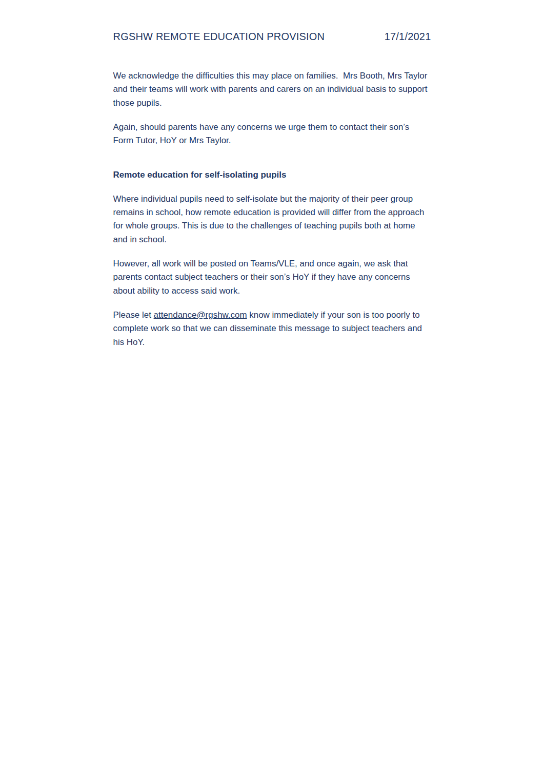RGSHW REMOTE EDUCATION PROVISION 17/1/2021
We acknowledge the difficulties this may place on families. Mrs Booth, Mrs Taylor and their teams will work with parents and carers on an individual basis to support those pupils.
Again, should parents have any concerns we urge them to contact their son’s Form Tutor, HoY or Mrs Taylor.
Remote education for self-isolating pupils
Where individual pupils need to self-isolate but the majority of their peer group remains in school, how remote education is provided will differ from the approach for whole groups. This is due to the challenges of teaching pupils both at home and in school.
However, all work will be posted on Teams/VLE, and once again, we ask that parents contact subject teachers or their son’s HoY if they have any concerns about ability to access said work.
Please let attendance@rgshw.com know immediately if your son is too poorly to complete work so that we can disseminate this message to subject teachers and his HoY.